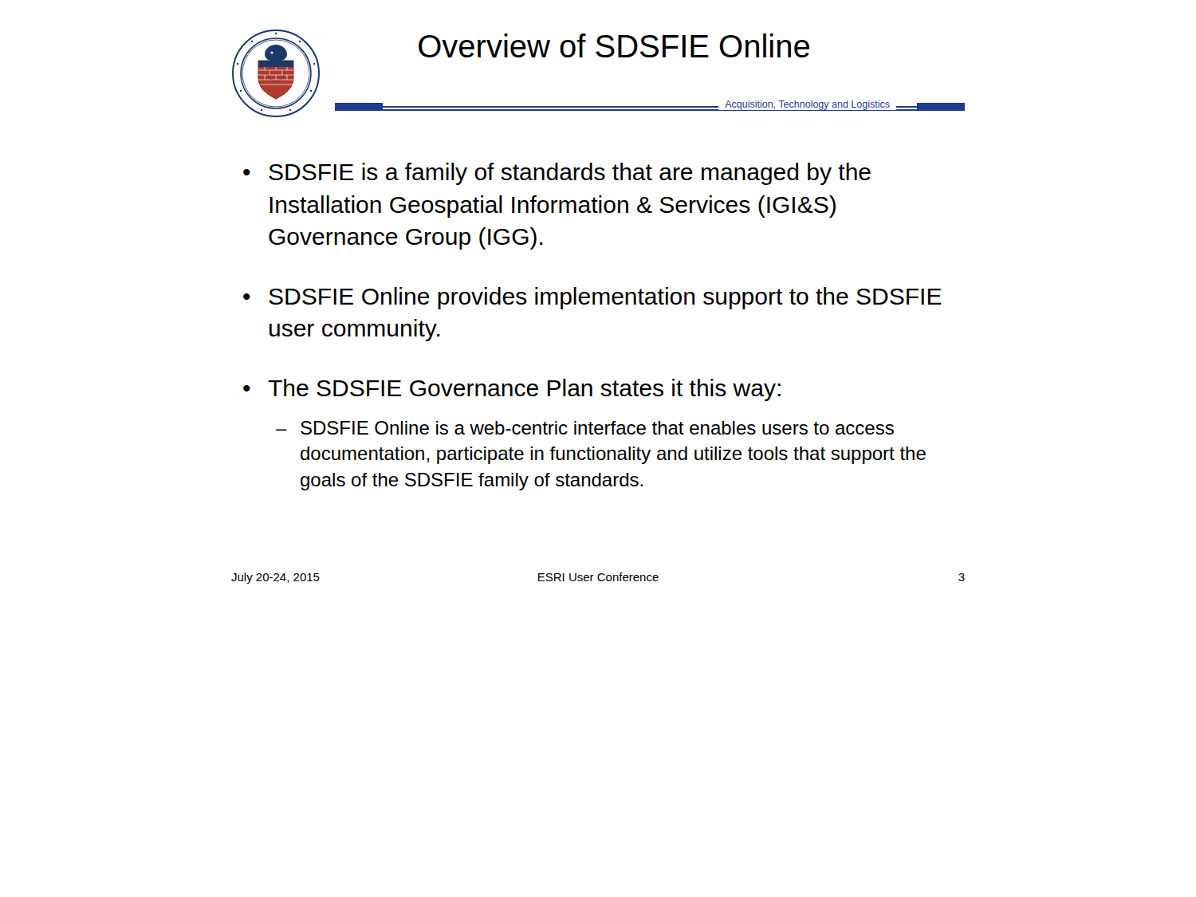Overview of SDSFIE Online
Acquisition, Technology and Logistics
SDSFIE is a family of standards that are managed by the Installation Geospatial Information & Services (IGI&S) Governance Group (IGG).
SDSFIE Online provides implementation support to the SDSFIE user community.
The SDSFIE Governance Plan states it this way:
SDSFIE Online is a web-centric interface that enables users to access documentation, participate in functionality and utilize tools that support the goals of the SDSFIE family of standards.
July 20-24, 2015
ESRI User Conference
3